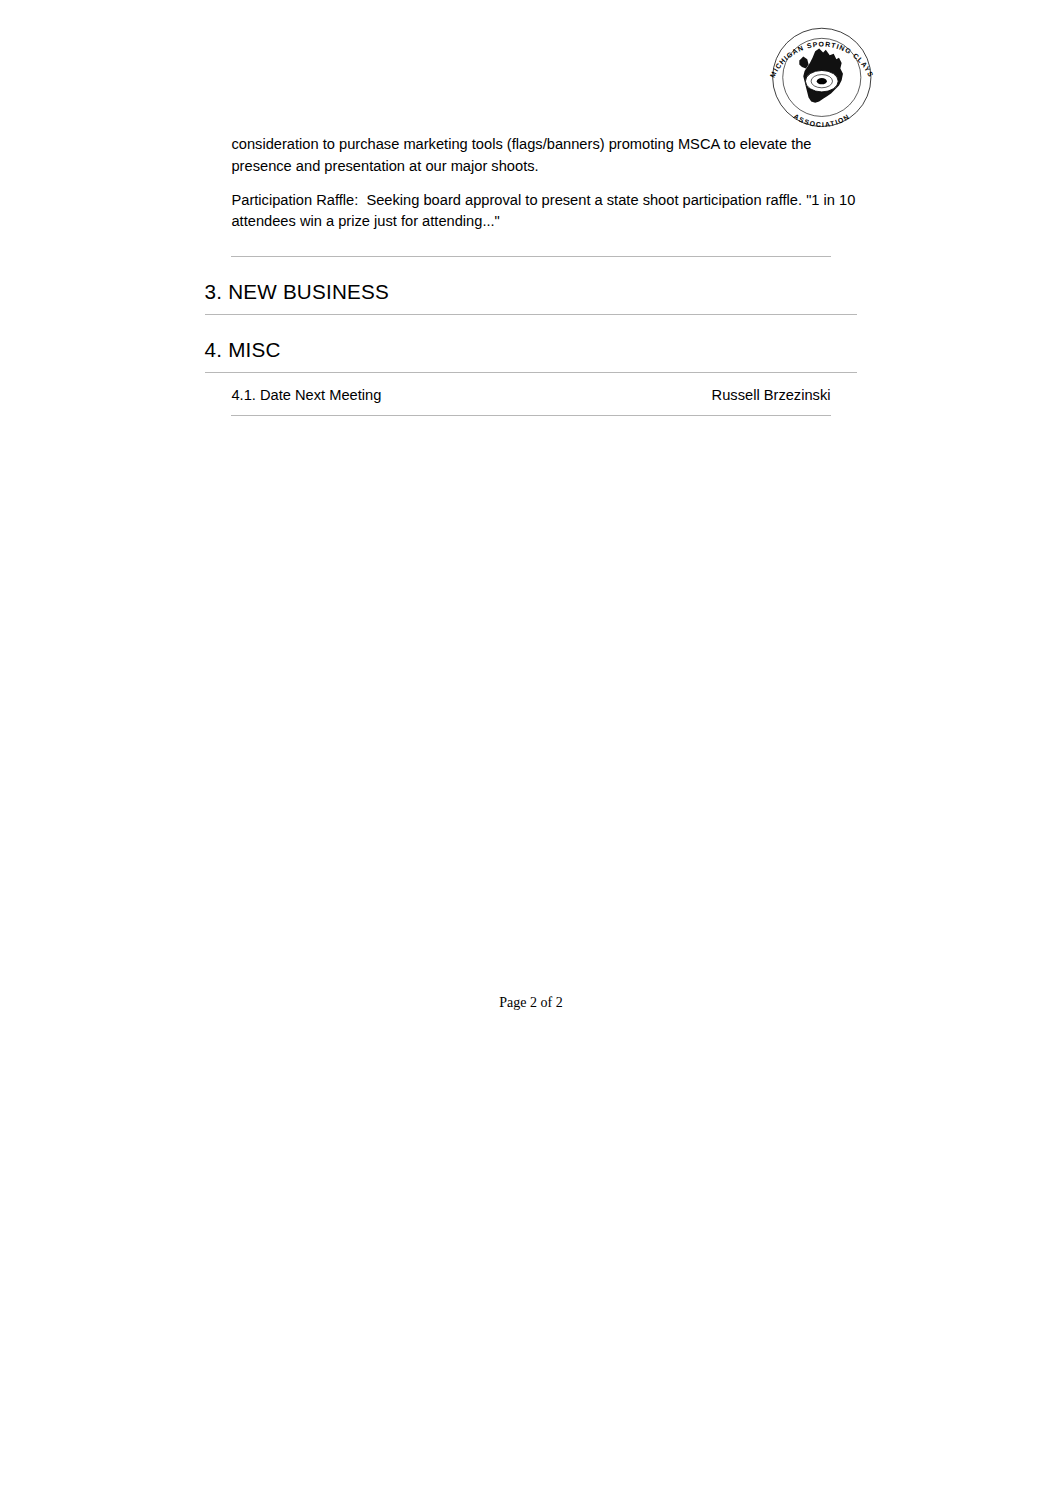MICHIGAN SPORTING CLAYS ASSOCIATION
consideration to purchase marketing tools (flags/banners) promoting MSCA to elevate the presence and presentation at our major shoots.
Participation Raffle: Seeking board approval to present a state shoot participation raffle. "1 in 10 attendees win a prize just for attending..."
3. NEW BUSINESS
4. MISC
4.1. Date Next Meeting Russell Brzezinski
Page 2 of 2